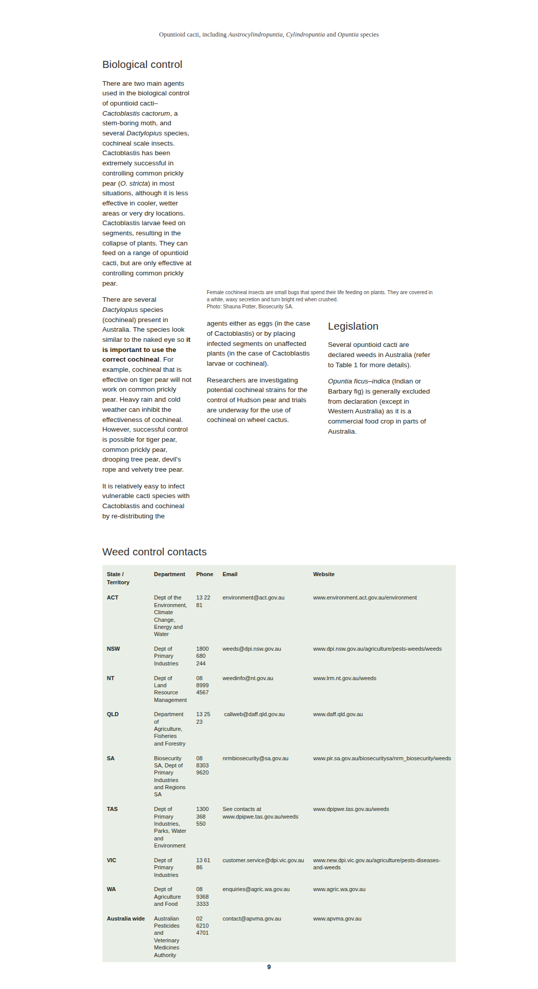Opuntioid cacti, including Austrocylindropuntia, Cylindropuntia and Opuntia species
Biological control
There are two main agents used in the biological control of opuntioid cacti–Cactoblastis cactorum, a stem-boring moth, and several Dactylopius species, cochineal scale insects. Cactoblastis has been extremely successful in controlling common prickly pear (O. stricta) in most situations, although it is less effective in cooler, wetter areas or very dry locations. Cactoblastis larvae feed on segments, resulting in the collapse of plants. They can feed on a range of opuntioid cacti, but are only effective at controlling common prickly pear.
There are several Dactylopius species (cochineal) present in Australia. The species look similar to the naked eye so it is important to use the correct cochineal. For example, cochineal that is effective on tiger pear will not work on common prickly pear. Heavy rain and cold weather can inhibit the effectiveness of cochineal. However, successful control is possible for tiger pear, common prickly pear, drooping tree pear, devil's rope and velvety tree pear.
It is relatively easy to infect vulnerable cacti species with Cactoblastis and cochineal by re-distributing the
Female cochineal insects are small bugs that spend their life feeding on plants. They are covered in a white, waxy secretion and turn bright red when crushed. Photo: Shauna Potter, Biosecurity SA.
agents either as eggs (in the case of Cactoblastis) or by placing infected segments on unaffected plants (in the case of Cactoblastis larvae or cochineal).
Researchers are investigating potential cochineal strains for the control of Hudson pear and trials are underway for the use of cochineal on wheel cactus.
Legislation
Several opuntioid cacti are declared weeds in Australia (refer to Table 1 for more details).
Opuntia ficus–indica (Indian or Barbary fig) is generally excluded from declaration (except in Western Australia) as it is a commercial food crop in parts of Australia.
Weed control contacts
| State / Territory | Department | Phone | Email | Website |
| --- | --- | --- | --- | --- |
| ACT | Dept of the Environment, Climate Change, Energy and Water | 13 22 81 | environment@act.gov.au | www.environment.act.gov.au/environment |
| NSW | Dept of Primary Industries | 1800 680 244 | weeds@dpi.nsw.gov.au | www.dpi.nsw.gov.au/agriculture/pests-weeds/weeds |
| NT | Dept of Land Resource Management | 08 8999 4567 | weedinfo@nt.gov.au | www.lrm.nt.gov.au/weeds |
| QLD | Department of Agriculture, Fisheries and Forestry | 13 25 23 | callweb@daff.qld.gov.au | www.daff.qld.gov.au |
| SA | Biosecurity SA, Dept of Primary Industries and Regions SA | 08 8303 9620 | nrmbiosecurity@sa.gov.au | www.pir.sa.gov.au/biosecuritysa/nrm_biosecurity/weeds |
| TAS | Dept of Primary Industries, Parks, Water and Environment | 1300 368 550 | See contacts at www.dpipwe.tas.gov.au/weeds | www.dpipwe.tas.gov.au/weeds |
| VIC | Dept of Primary Industries | 13 61 86 | customer.service@dpi.vic.gov.au | www.new.dpi.vic.gov.au/agriculture/pests-diseases-and-weeds |
| WA | Dept of Agriculture and Food | 08 9368 3333 | enquiries@agric.wa.gov.au | www.agric.wa.gov.au |
| Australia wide | Australian Pesticides and Veterinary Medicines Authority | 02 6210 4701 | contact@apvma.gov.au | www.apvma.gov.au |
9